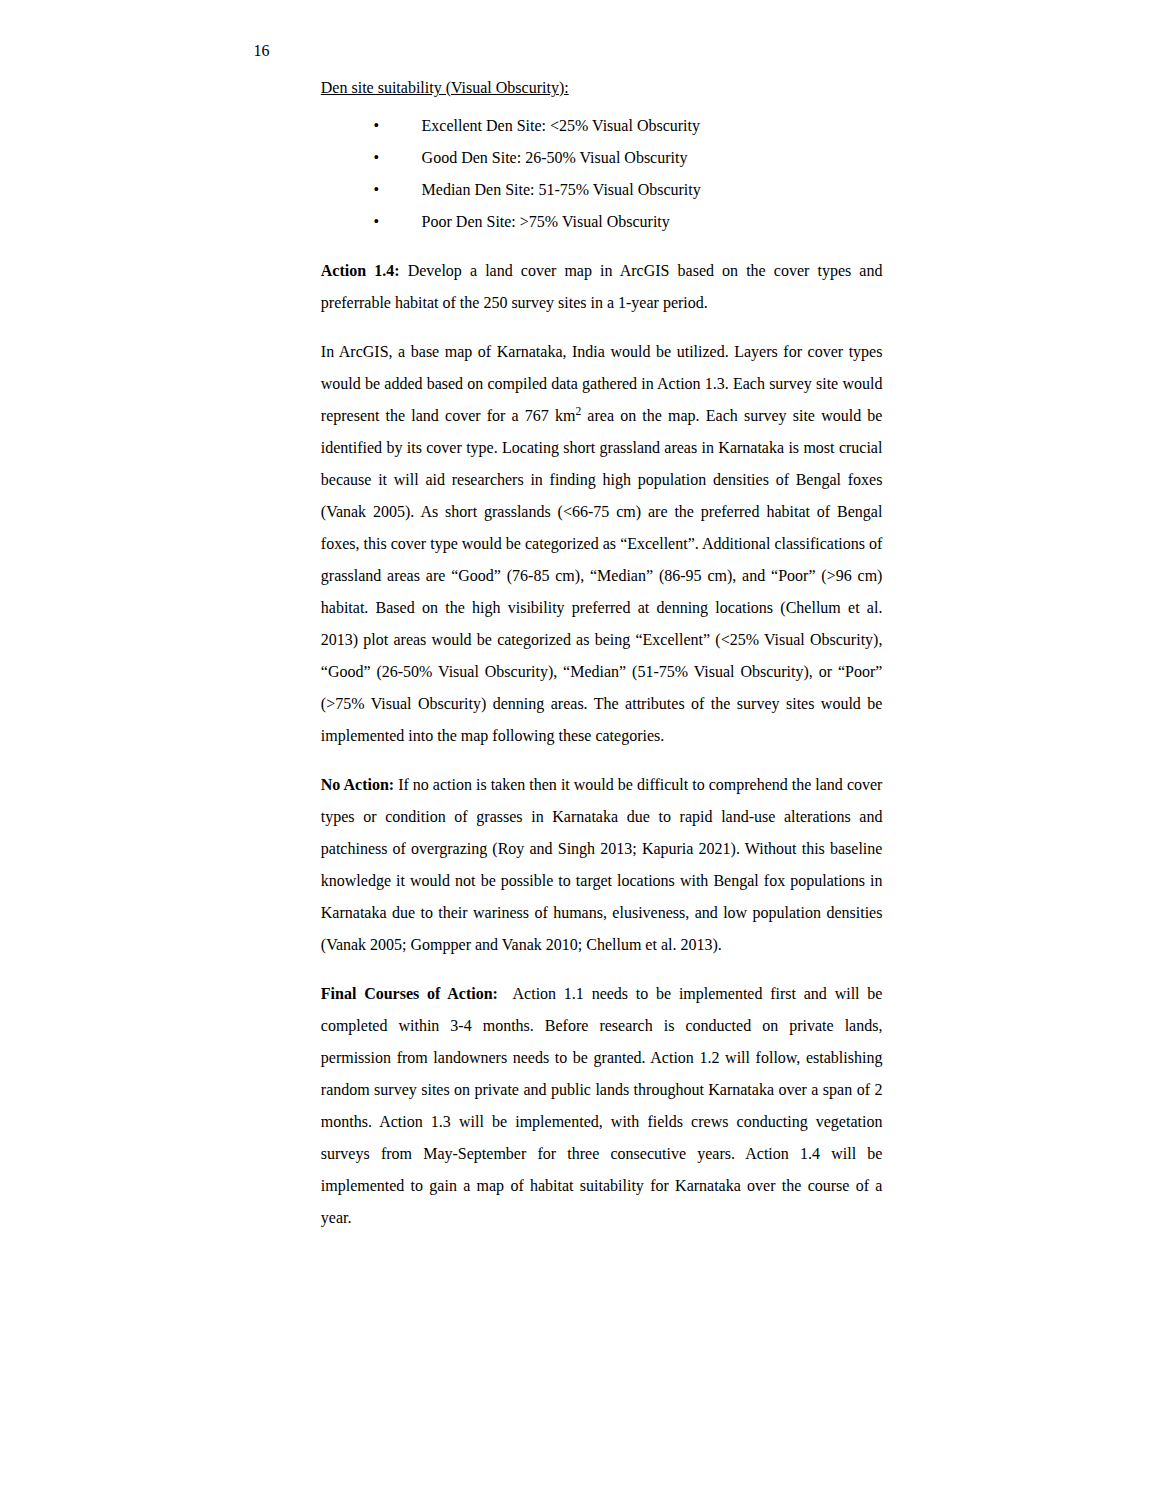16
Den site suitability (Visual Obscurity):
Excellent Den Site: <25% Visual Obscurity
Good Den Site: 26-50% Visual Obscurity
Median Den Site: 51-75% Visual Obscurity
Poor Den Site: >75% Visual Obscurity
Action 1.4: Develop a land cover map in ArcGIS based on the cover types and preferrable habitat of the 250 survey sites in a 1-year period.
In ArcGIS, a base map of Karnataka, India would be utilized. Layers for cover types would be added based on compiled data gathered in Action 1.3. Each survey site would represent the land cover for a 767 km2 area on the map. Each survey site would be identified by its cover type. Locating short grassland areas in Karnataka is most crucial because it will aid researchers in finding high population densities of Bengal foxes (Vanak 2005). As short grasslands (<66-75 cm) are the preferred habitat of Bengal foxes, this cover type would be categorized as “Excellent”. Additional classifications of grassland areas are “Good” (76-85 cm), “Median” (86-95 cm), and “Poor” (>96 cm) habitat. Based on the high visibility preferred at denning locations (Chellum et al. 2013) plot areas would be categorized as being “Excellent” (<25% Visual Obscurity), “Good” (26-50% Visual Obscurity), “Median” (51-75% Visual Obscurity), or “Poor” (>75% Visual Obscurity) denning areas. The attributes of the survey sites would be implemented into the map following these categories.
No Action: If no action is taken then it would be difficult to comprehend the land cover types or condition of grasses in Karnataka due to rapid land-use alterations and patchiness of overgrazing (Roy and Singh 2013; Kapuria 2021). Without this baseline knowledge it would not be possible to target locations with Bengal fox populations in Karnataka due to their wariness of humans, elusiveness, and low population densities (Vanak 2005; Gompper and Vanak 2010; Chellum et al. 2013).
Final Courses of Action: Action 1.1 needs to be implemented first and will be completed within 3-4 months. Before research is conducted on private lands, permission from landowners needs to be granted. Action 1.2 will follow, establishing random survey sites on private and public lands throughout Karnataka over a span of 2 months. Action 1.3 will be implemented, with fields crews conducting vegetation surveys from May-September for three consecutive years. Action 1.4 will be implemented to gain a map of habitat suitability for Karnataka over the course of a year.